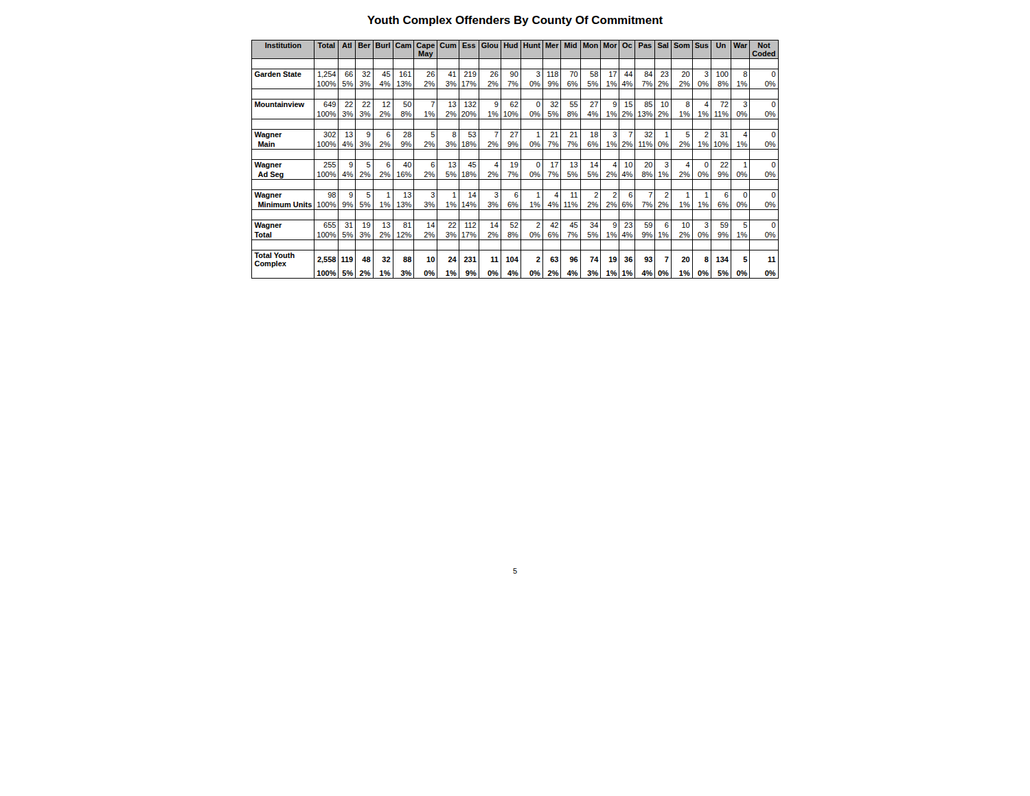Youth Complex Offenders By County Of Commitment
| Institution | Total | Atl | Ber | Burl | Cam | Cape May | Cum | Ess | Glou | Hud | Hunt | Mer | Mid | Mon | Mor | Oc | Pas | Sal | Som | Sus | Un | War | Not Coded |
| --- | --- | --- | --- | --- | --- | --- | --- | --- | --- | --- | --- | --- | --- | --- | --- | --- | --- | --- | --- | --- | --- | --- | --- |
| Garden State | 1,254 | 66 | 32 | 45 | 161 | 26 | 41 | 219 | 26 | 90 | 3 | 118 | 70 | 58 | 17 | 44 | 84 | 23 | 20 | 3 | 100 | 8 | 0 |
| | 100% | 5% | 3% | 4% | 13% | 2% | 3% | 17% | 2% | 7% | 0% | 9% | 6% | 5% | 1% | 4% | 7% | 2% | 2% | 0% | 8% | 1% | 0% |
| Mountainview | 649 | 22 | 22 | 12 | 50 | 7 | 13 | 132 | 9 | 62 | 0 | 32 | 55 | 27 | 9 | 15 | 85 | 10 | 8 | 4 | 72 | 3 | 0 |
| | 100% | 3% | 3% | 2% | 8% | 1% | 2% | 20% | 1% | 10% | 0% | 5% | 8% | 4% | 1% | 2% | 13% | 2% | 1% | 1% | 11% | 0% | 0% |
| Wagner | 302 | 13 | 9 | 6 | 28 | 5 | 8 | 53 | 7 | 27 | 1 | 21 | 21 | 18 | 3 | 7 | 32 | 1 | 5 | 2 | 31 | 4 | 0 |
| Main | 100% | 4% | 3% | 2% | 9% | 2% | 3% | 18% | 2% | 9% | 0% | 7% | 7% | 6% | 1% | 2% | 11% | 0% | 2% | 1% | 10% | 1% | 0% |
| Wagner | 255 | 9 | 5 | 6 | 40 | 6 | 13 | 45 | 4 | 19 | 0 | 17 | 13 | 14 | 4 | 10 | 20 | 3 | 4 | 0 | 22 | 1 | 0 |
| Ad Seg | 100% | 4% | 2% | 2% | 16% | 2% | 5% | 18% | 2% | 7% | 0% | 7% | 5% | 5% | 2% | 4% | 8% | 1% | 2% | 0% | 9% | 0% | 0% |
| Wagner | 98 | 9 | 5 | 1 | 13 | 3 | 1 | 14 | 3 | 6 | 1 | 4 | 11 | 2 | 2 | 6 | 7 | 2 | 1 | 1 | 6 | 0 | 0 |
| Minimum Units | 100% | 9% | 5% | 1% | 13% | 3% | 1% | 14% | 3% | 6% | 1% | 4% | 11% | 2% | 2% | 6% | 7% | 2% | 1% | 1% | 6% | 0% | 0% |
| Wagner | 655 | 31 | 19 | 13 | 81 | 14 | 22 | 112 | 14 | 52 | 2 | 42 | 45 | 34 | 9 | 23 | 59 | 6 | 10 | 3 | 59 | 5 | 0 |
| Total | 100% | 5% | 3% | 2% | 12% | 2% | 3% | 17% | 2% | 8% | 0% | 6% | 7% | 5% | 1% | 4% | 9% | 1% | 2% | 0% | 9% | 1% | 0% |
| Total Youth Complex | 2,558 | 119 | 48 | 32 | 88 | 10 | 24 | 231 | 11 | 104 | 2 | 63 | 96 | 74 | 19 | 36 | 93 | 7 | 20 | 8 | 134 | 5 | 11 |
| | 100% | 5% | 2% | 1% | 3% | 0% | 1% | 9% | 0% | 4% | 0% | 2% | 4% | 3% | 1% | 1% | 4% | 0% | 1% | 0% | 5% | 0% | 0% |
5